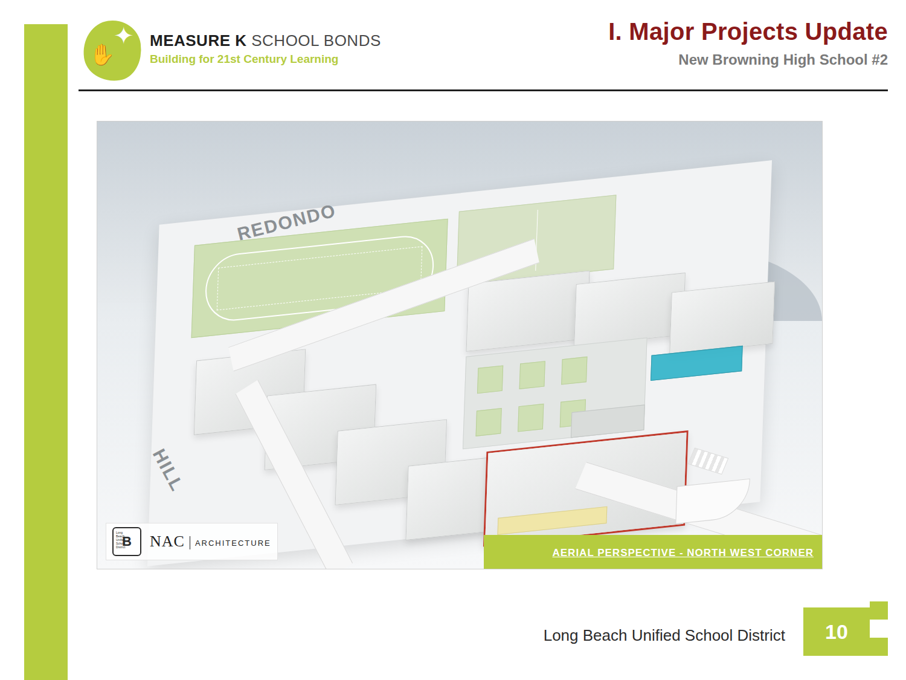✦
✋
MEASURE K SCHOOL BONDS
Building for 21st Century Learning
I. Major Projects Update
New Browning High School #2
REDONDO
HILL
OBISPO
Long Beach Unified School District
B
NAC ARCHITECTURE
AERIAL PERSPECTIVE - NORTH WEST CORNER
Long Beach Unified School District
10